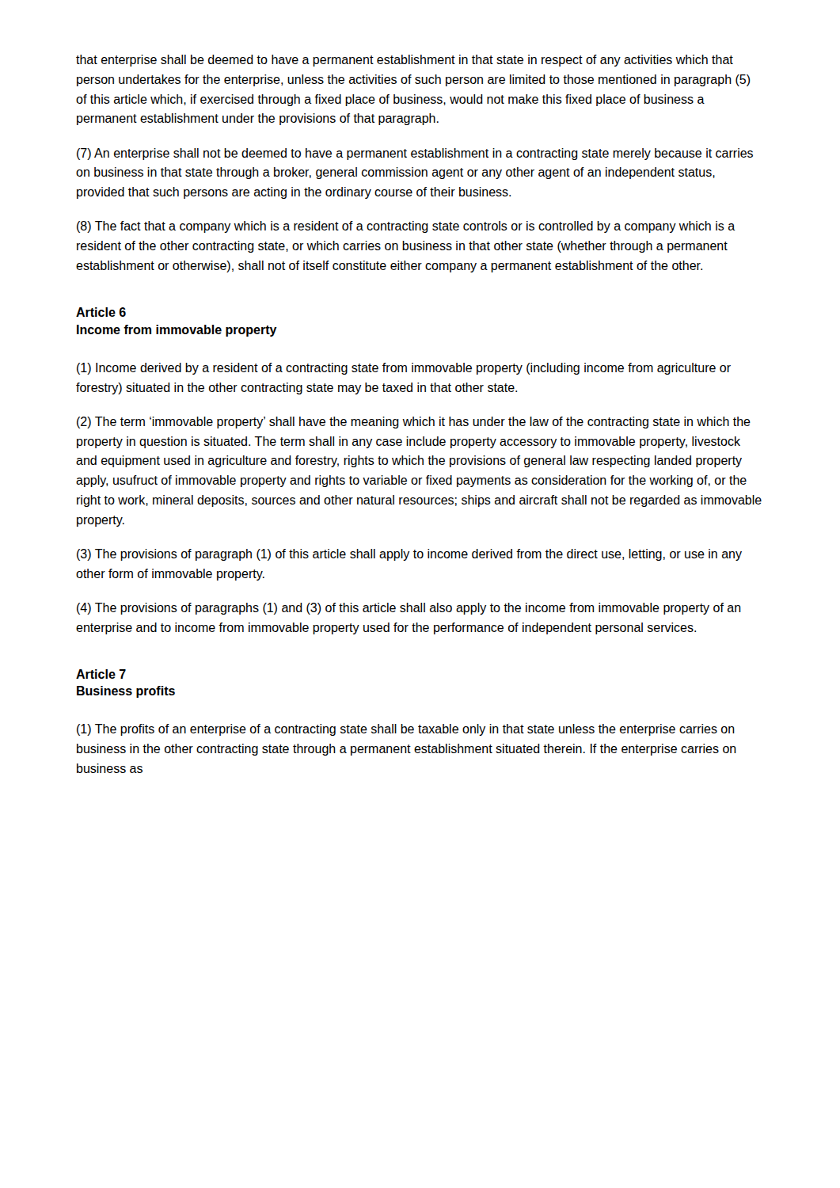that enterprise shall be deemed to have a permanent establishment in that state in respect of any activities which that person undertakes for the enterprise, unless the activities of such person are limited to those mentioned in paragraph (5) of this article which, if exercised through a fixed place of business, would not make this fixed place of business a permanent establishment under the provisions of that paragraph.
(7) An enterprise shall not be deemed to have a permanent establishment in a contracting state merely because it carries on business in that state through a broker, general commission agent or any other agent of an independent status, provided that such persons are acting in the ordinary course of their business.
(8) The fact that a company which is a resident of a contracting state controls or is controlled by a company which is a resident of the other contracting state, or which carries on business in that other state (whether through a permanent establishment or otherwise), shall not of itself constitute either company a permanent establishment of the other.
Article 6Income from immovable property
(1) Income derived by a resident of a contracting state from immovable property (including income from agriculture or forestry) situated in the other contracting state may be taxed in that other state.
(2) The term ‘immovable property’ shall have the meaning which it has under the law of the contracting state in which the property in question is situated. The term shall in any case include property accessory to immovable property, livestock and equipment used in agriculture and forestry, rights to which the provisions of general law respecting landed property apply, usufruct of immovable property and rights to variable or fixed payments as consideration for the working of, or the right to work, mineral deposits, sources and other natural resources; ships and aircraft shall not be regarded as immovable property.
(3) The provisions of paragraph (1) of this article shall apply to income derived from the direct use, letting, or use in any other form of immovable property.
(4) The provisions of paragraphs (1) and (3) of this article shall also apply to the income from immovable property of an enterprise and to income from immovable property used for the performance of independent personal services.
Article 7Business profits
(1) The profits of an enterprise of a contracting state shall be taxable only in that state unless the enterprise carries on business in the other contracting state through a permanent establishment situated therein. If the enterprise carries on business as